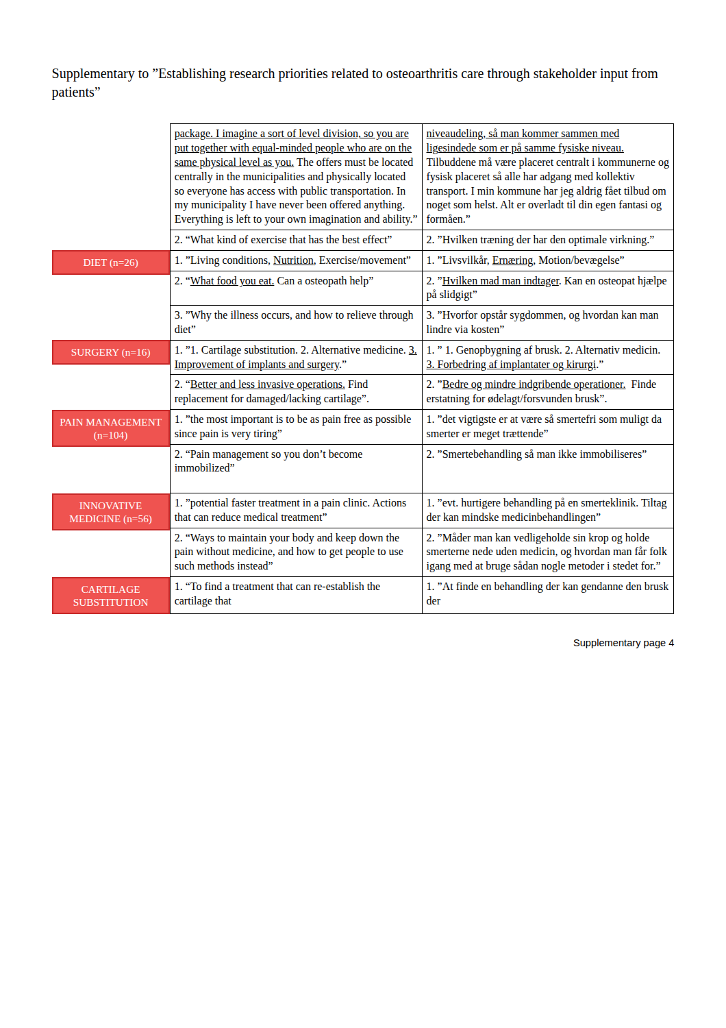Supplementary to ”Establishing research priorities related to osteoarthritis care through stakeholder input from patients”
| | package. I imagine a sort of level division, so you are put together with equal-minded people who are on the same physical level as you. The offers must be located centrally in the municipalities and physically located so everyone has access with public transportation. In my municipality I have never been offered anything. Everything is left to your own imagination and ability.” | niveaudeling, så man kommer sammen med ligesindede som er på samme fysiske niveau. Tilbuddene må være placeret centralt i kommunerne og fysisk placeret så alle har adgang med kollektiv transport. I min kommune har jeg aldrig fået tilbud om noget som helst. Alt er overladt til din egen fantasi og formåen.” |
| | 2. “What kind of exercise that has the best effect” | 2. ”Hvilken træning der har den optimale virkning.” |
| DIET (n=26) | 1. ”Living conditions, Nutrition , Exercise/movement” | 1. ”Livsvilkår, Ernæring , Motion/bevægelse” |
| 2. “ What food you eat. Can a osteopath help” | 2. ” Hvilken mad man indtager . Kan en osteopat hjælpe på slidgigt” |
| 3. ”Why the illness occurs, and how to relieve through diet” | 3. ”Hvorfor opstår sygdommen, og hvordan kan man lindre via kosten” |
| SURGERY (n=16) | 1. ”1. Cartilage substitution. 2. Alternative medicine. 3. Improvement of implants and surgery .” | 1. ” 1. Genopbygning af brusk. 2. Alternativ medicin. 3. Forbedring af implantater og kirurgi .” |
| 2. “ Better and less invasive operations. Find replacement for damaged/lacking cartilage”. | 2. ” Bedre og mindre indgribende operationer. Finde erstatning for ødelagt/forsvunden brusk”. |
| PAIN MANAGEMENT (n=104) | 1. ”the most important is to be as pain free as possible since pain is very tiring” | 1. ”det vigtigste er at være så smertefri som muligt da smerter er meget trættende” |
| 2. “Pain management so you don’t become immobilized” | 2. ”Smertebehandling så man ikke immobiliseres” |
| INNOVATIVE MEDICINE (n=56) | 1. ”potential faster treatment in a pain clinic. Actions that can reduce medical treatment” | 1. ”evt. hurtigere behandling på en smerteklinik. Tiltag der kan mindske medicinbehandlingen” |
| 2. “Ways to maintain your body and keep down the pain without medicine, and how to get people to use such methods instead” | 2. ”Måder man kan vedligeholde sin krop og holde smerterne nede uden medicin, og hvordan man får folk igang med at bruge sådan nogle metoder i stedet for.” |
| CARTILAGE SUBSTITUTION | 1. “To find a treatment that can re-establish the cartilage that | 1. ”At finde en behandling der kan gendanne den brusk der |
Supplementary page 4